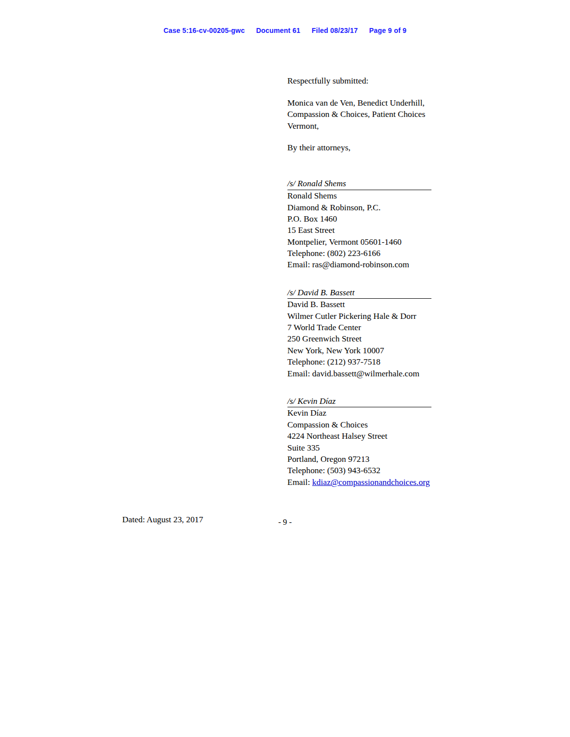Case 5:16-cv-00205-gwc Document 61 Filed 08/23/17 Page 9 of 9
Respectfully submitted:
Monica van de Ven, Benedict Underhill,
Compassion & Choices, Patient Choices Vermont,
By their attorneys,
/s/ Ronald Shems
Ronald Shems
Diamond & Robinson, P.C.
P.O. Box 1460
15 East Street
Montpelier, Vermont 05601-1460
Telephone: (802) 223-6166
Email: ras@diamond-robinson.com
/s/ David B. Bassett
David B. Bassett
Wilmer Cutler Pickering Hale & Dorr
7 World Trade Center
250 Greenwich Street
New York, New York 10007
Telephone: (212) 937-7518
Email: david.bassett@wilmerhale.com
/s/ Kevin Díaz
Kevin Díaz
Compassion & Choices
4224 Northeast Halsey Street
Suite 335
Portland, Oregon 97213
Telephone: (503) 943-6532
Email: kdiaz@compassionandchoices.org
Dated: August 23, 2017
- 9 -